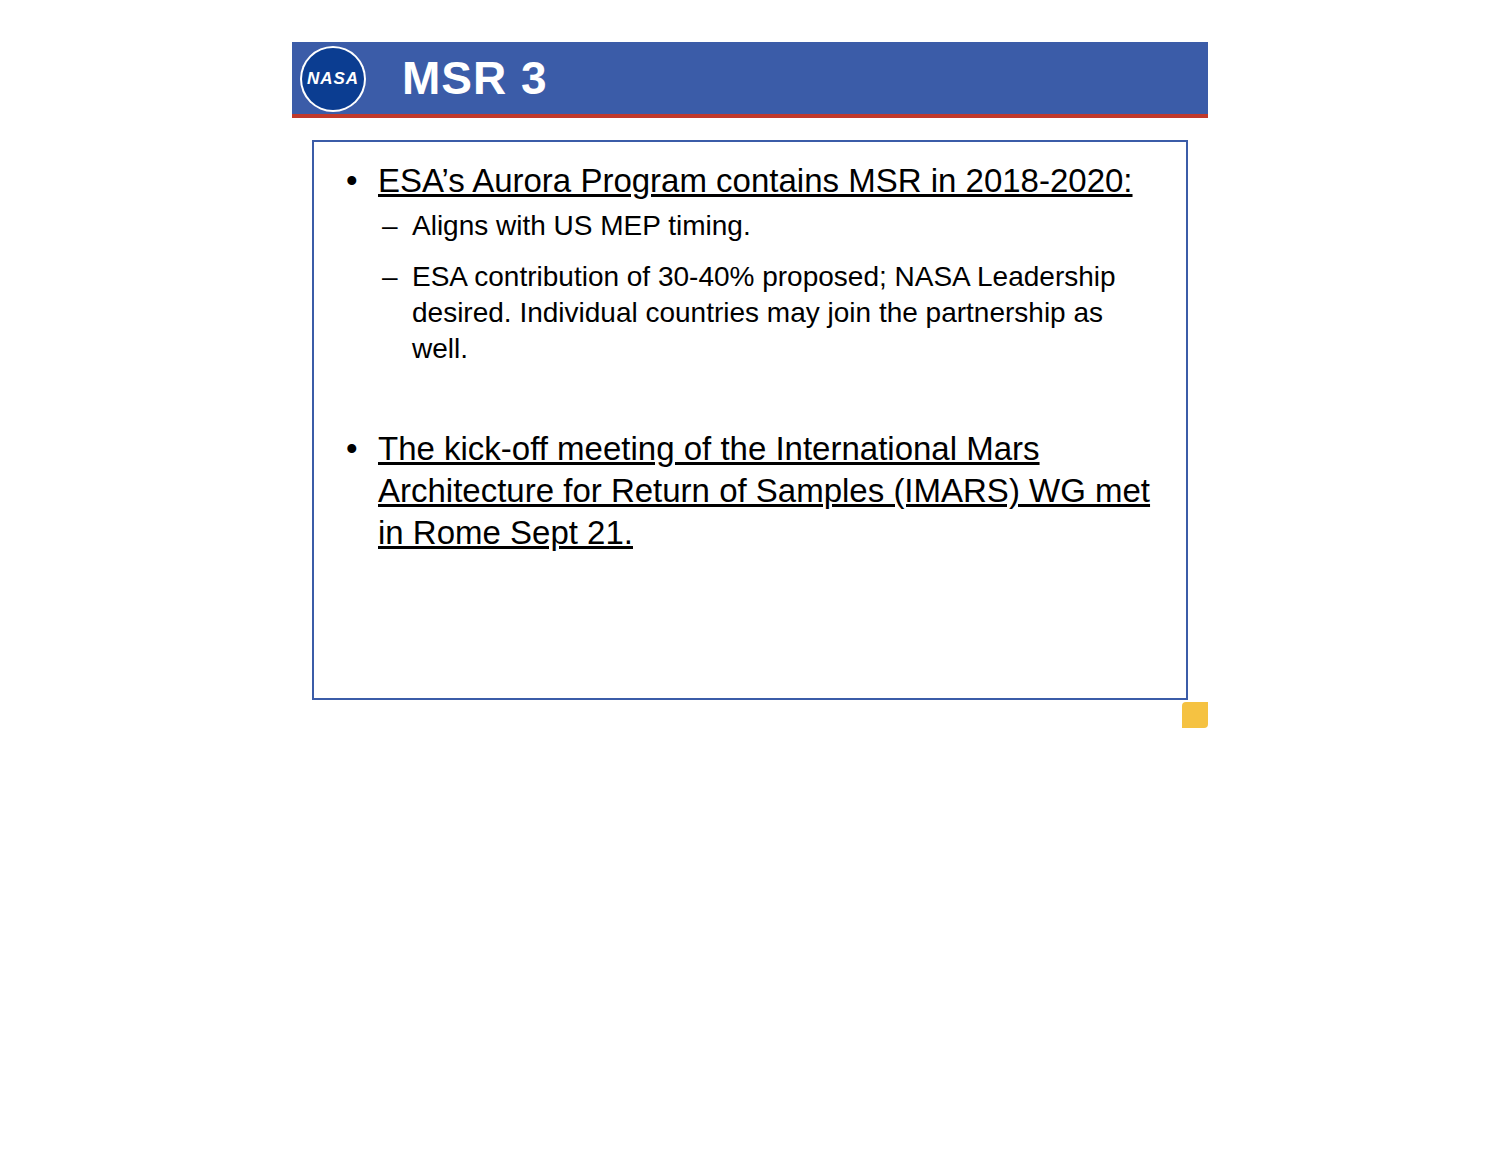MSR 3
NASA
ESA’s Aurora Program contains MSR in 2018-2020:
Aligns with US MEP timing.
ESA contribution of 30-40% proposed; NASA Leadership desired. Individual countries may join the partnership as well.
The kick-off meeting of the International Mars Architecture for Return of Samples (IMARS) WG met in Rome Sept 21.